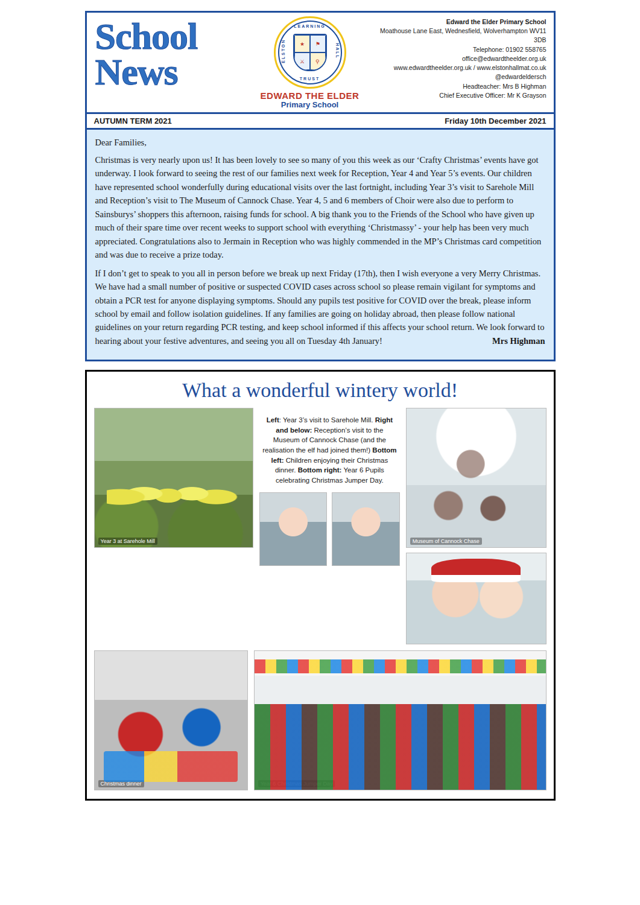School
News
Learning
Trust
Elston
Hall
★
⚑
⚔
⚲
EDWARD THE ELDER
Primary School
Edward the Elder Primary School
Moathouse Lane East, Wednesfield, Wolverhampton WV11 3DB
Telephone: 01902 558765
office@edwardtheelder.org.uk
www.edwardtheelder.org.uk / www.elstonhallmat.co.uk
@edwardeldersch
Headteacher: Mrs B Highman
Chief Executive Officer: Mr K Grayson
AUTUMN TERM 2021 Friday 10th December 2021
Dear Families,
Christmas is very nearly upon us! It has been lovely to see so many of you this week as our ‘Crafty Christmas’ events have got underway. I look forward to seeing the rest of our families next week for Reception, Year 4 and Year 5’s events. Our children have represented school wonderfully during educational visits over the last fortnight, including Year 3’s visit to Sarehole Mill and Reception’s visit to The Museum of Cannock Chase. Year 4, 5 and 6 members of Choir were also due to perform to Sainsburys’ shoppers this afternoon, raising funds for school. A big thank you to the Friends of the School who have given up much of their spare time over recent weeks to support school with everything ‘Christmassy’ - your help has been very much appreciated. Congratulations also to Jermain in Reception who was highly commended in the MP’s Christmas card competition and was due to receive a prize today.
If I don’t get to speak to you all in person before we break up next Friday (17th), then I wish everyone a very Merry Christmas. We have had a small number of positive or suspected COVID cases across school so please remain vigilant for symptoms and obtain a PCR test for anyone displaying symptoms. Should any pupils test positive for COVID over the break, please inform school by email and follow isolation guidelines. If any families are going on holiday abroad, then please follow national guidelines on your return regarding PCR testing, and keep school informed if this affects your school return. We look forward to hearing about your festive adventures, and seeing you all on Tuesday 4th January! Mrs Highman
What a wonderful wintery world!
Year 3 at Sarehole Mill
Left: Year 3’s visit to Sarehole Mill. Right and below: Reception’s visit to the Museum of Cannock Chase (and the realisation the elf had joined them!) Bottom left: Children enjoying their Christmas dinner. Bottom right: Year 6 Pupils celebrating Christmas Jumper Day.
Museum of Cannock Chase
Christmas dinner
Year 6 Christmas Jumper Day
End of newsletter page.